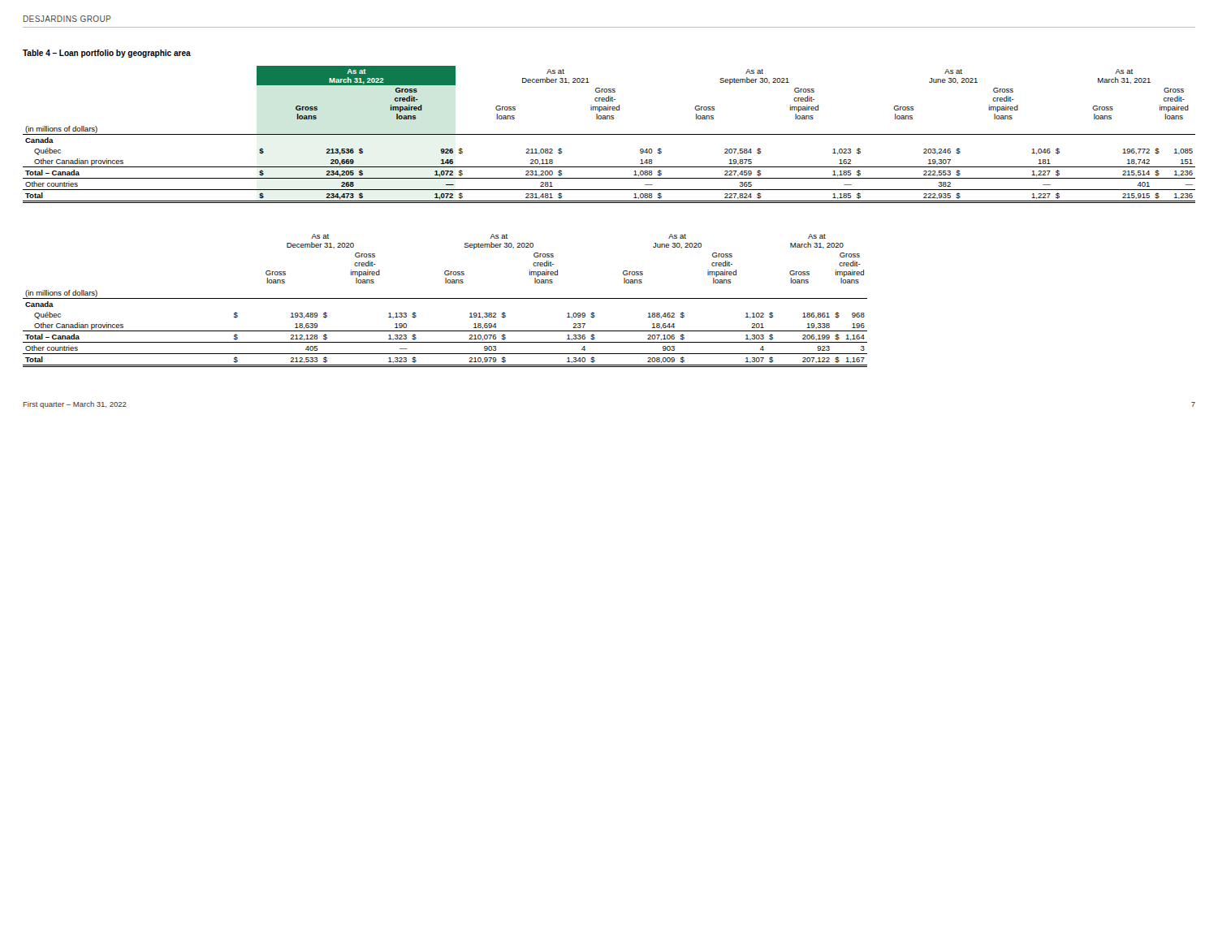DESJARDINS GROUP
Table 4 – Loan portfolio by geographic area
| | As at March 31, 2022 | As at December 31, 2021 | As at September 30, 2021 | As at June 30, 2021 | As at March 31, 2021 |
| --- | --- | --- | --- | --- | --- |
| | Gross loans | Gross credit- impaired loans | Gross loans | Gross credit- impaired loans | Gross loans | Gross credit- impaired loans | Gross loans | Gross credit- impaired loans | Gross loans | Gross credit- impaired loans |
| (in millions of dollars) | | |
| Canada | | | | | |
| Québec | $ | 213,536 | $ | 926 | $ | 211,082 | $ | 940 | $ | 207,584 | $ | 1,023 | $ | 203,246 | $ | 1,046 | $ | 196,772 | $ | 1,085 |
| Other Canadian provinces | | 20,669 | | 146 | | 20,118 | | 148 | | 19,875 | | 162 | | 19,307 | | 181 | | 18,742 | | 151 |
| Total – Canada | $ | 234,205 | $ | 1,072 | $ | 231,200 | $ | 1,088 | $ | 227,459 | $ | 1,185 | $ | 222,553 | $ | 1,227 | $ | 215,514 | $ | 1,236 |
| Other countries | | 268 | | — | | 281 | | — | | 365 | | — | | 382 | | — | | 401 | | — |
| Total | $ | 234,473 | $ | 1,072 | $ | 231,481 | $ | 1,088 | $ | 227,824 | $ | 1,185 | $ | 222,935 | $ | 1,227 | $ | 215,915 | $ | 1,236 |
| | As at December 31, 2020 | As at September 30, 2020 | As at June 30, 2020 | As at March 31, 2020 |
| --- | --- | --- | --- | --- |
| | Gross loans | Gross credit- impaired loans | Gross loans | Gross credit- impaired loans | Gross loans | Gross credit- impaired loans | Gross loans | Gross credit- impaired loans |
| (in millions of dollars) | |
| Canada | |
| Québec | $ | 193,489 | $ | 1,133 | $ | 191,382 | $ | 1,099 | $ | 188,462 | $ | 1,102 | $ | 186,861 | $ | 968 |
| Other Canadian provinces | | 18,639 | | 190 | | 18,694 | | 237 | | 18,644 | | 201 | | 19,338 | | 196 |
| Total – Canada | $ | 212,128 | $ | 1,323 | $ | 210,076 | $ | 1,336 | $ | 207,106 | $ | 1,303 | $ | 206,199 | $ | 1,164 |
| Other countries | | 405 | | — | | 903 | | 4 | | 903 | | 4 | | 923 | | 3 |
| Total | $ | 212,533 | $ | 1,323 | $ | 210,979 | $ | 1,340 | $ | 208,009 | $ | 1,307 | $ | 207,122 | $ | 1,167 |
First quarter – March 31, 2022
7